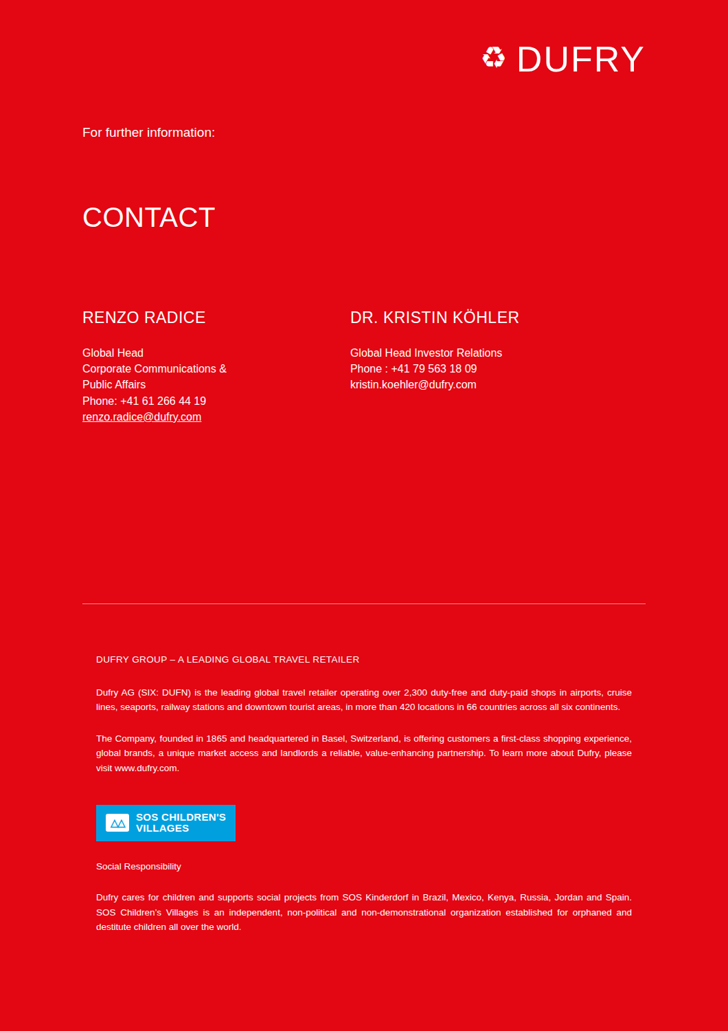♻ DUFRY
For further information:
CONTACT
RENZO RADICE
Global Head
Corporate Communications &
Public Affairs
Phone: +41 61 266 44 19
renzo.radice@dufry.com
DR. KRISTIN KÖHLER
Global Head Investor Relations
Phone : +41 79 563 18 09
kristin.koehler@dufry.com
DUFRY GROUP – A LEADING GLOBAL TRAVEL RETAILER
Dufry AG (SIX: DUFN) is the leading global travel retailer operating over 2,300 duty-free and duty-paid shops in airports, cruise lines, seaports, railway stations and downtown tourist areas, in more than 420 locations in 66 countries across all six continents.
The Company, founded in 1865 and headquartered in Basel, Switzerland, is offering customers a first-class shopping experience, global brands, a unique market access and landlords a reliable, value-enhancing partnership. To learn more about Dufry, please visit www.dufry.com.
△△ SOS CHILDREN'S
VILLAGES
Social Responsibility
Dufry cares for children and supports social projects from SOS Kinderdorf in Brazil, Mexico, Kenya, Russia, Jordan and Spain. SOS Children’s Villages is an independent, non-political and non-demonstrational organization established for orphaned and destitute children all over the world.